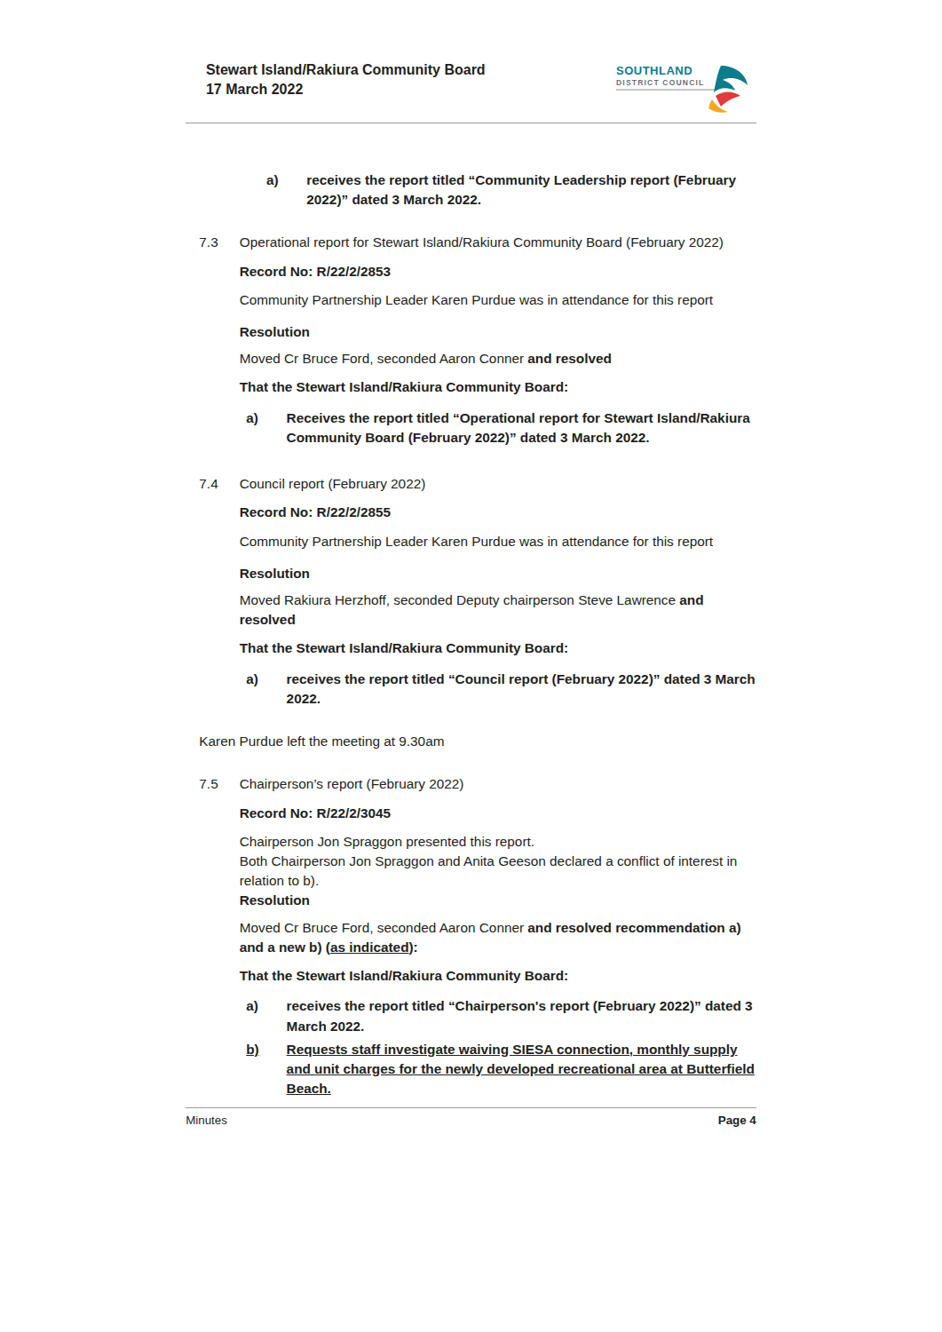Stewart Island/Rakiura Community Board
17 March 2022
SOUTHLAND DISTRICT COUNCIL
a)
receives the report titled “Community Leadership report (February 2022)” dated 3 March 2022.
7.3
Operational report for Stewart Island/Rakiura Community Board (February 2022)
Record No: R/22/2/2853
Community Partnership Leader Karen Purdue was in attendance for this report
Resolution
Moved Cr Bruce Ford, seconded Aaron Conner and resolved
That the Stewart Island/Rakiura Community Board:
a)
Receives the report titled “Operational report for Stewart Island/Rakiura Community Board (February 2022)” dated 3 March 2022.
7.4
Council report (February 2022)
Record No: R/22/2/2855
Community Partnership Leader Karen Purdue was in attendance for this report
Resolution
Moved Rakiura Herzhoff, seconded Deputy chairperson Steve Lawrence and resolved
That the Stewart Island/Rakiura Community Board:
a)
receives the report titled “Council report (February 2022)” dated 3 March 2022.
Karen Purdue left the meeting at 9.30am
7.5
Chairperson’s report (February 2022)
Record No: R/22/2/3045
Chairperson Jon Spraggon presented this report.
Both Chairperson Jon Spraggon and Anita Geeson declared a conflict of interest in relation to b).
Resolution
Moved Cr Bruce Ford, seconded Aaron Conner and resolved recommendation a) and a new b) (as indicated):
That the Stewart Island/Rakiura Community Board:
a)
receives the report titled “Chairperson's report (February 2022)” dated 3 March 2022.
b)
Requests staff investigate waiving SIESA connection, monthly supply and unit charges for the newly developed recreational area at Butterfield Beach.
Minutes
Page 4